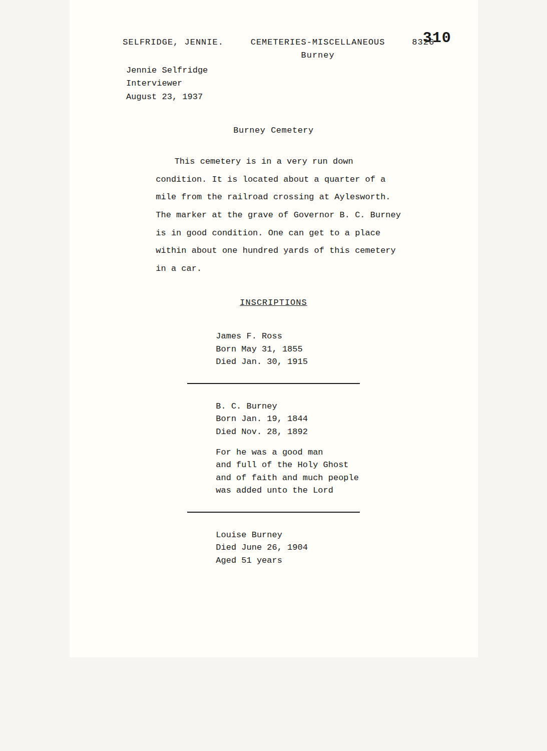310
SELFRIDGE, JENNIE.
CEMETERIES‑MISCELLANEOUS Burney
8326
Jennie Selfridge
Interviewer
August 23, 1937
Burney Cemetery
This cemetery is in a very run down condition. It is located about a quarter of a mile from the railroad crossing at Aylesworth. The marker at the grave of Governor B. C. Burney is in good condition. One can get to a place within about one hundred yards of this cemetery in a car.
INSCRIPTIONS
James F. Ross
Born May 31, 1855
Died Jan. 30, 1915
B. C. Burney
Born Jan. 19, 1844
Died Nov. 28, 1892
For he was a good man
and full of the Holy Ghost
and of faith and much people
was added unto the Lord
Louise Burney
Died June 26, 1904
Aged 51 years